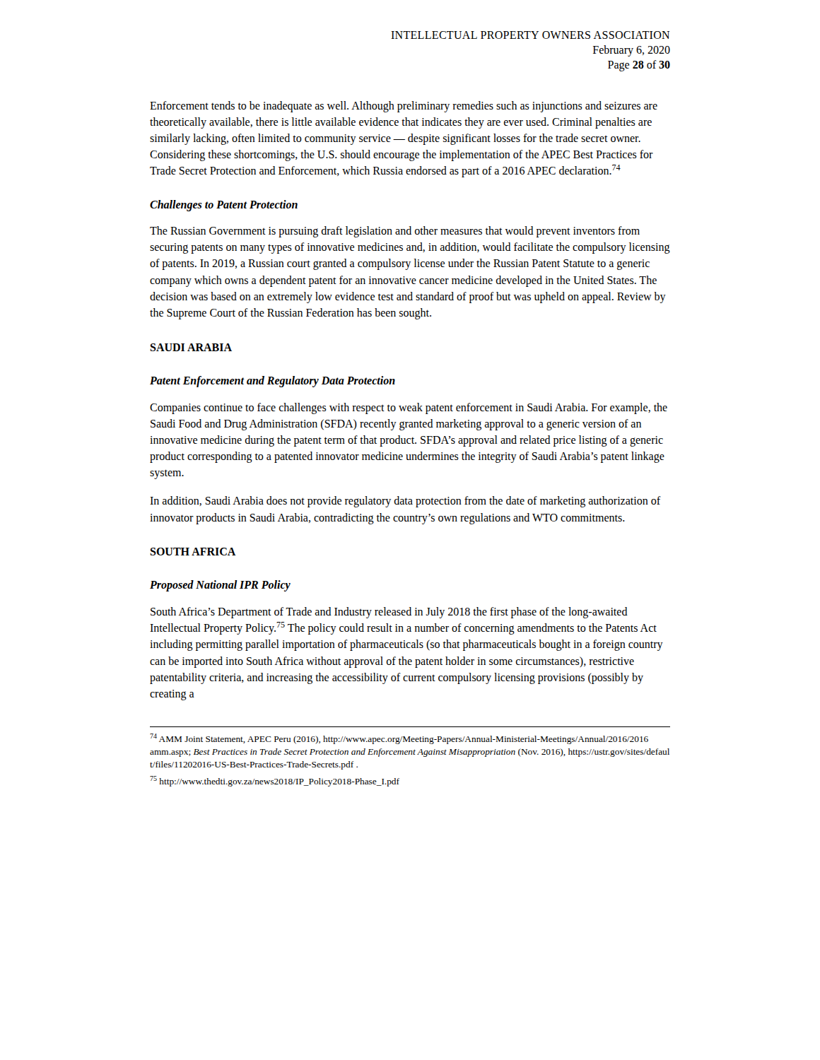INTELLECTUAL PROPERTY OWNERS ASSOCIATION
February 6, 2020
Page 28 of 30
Enforcement tends to be inadequate as well. Although preliminary remedies such as injunctions and seizures are theoretically available, there is little available evidence that indicates they are ever used. Criminal penalties are similarly lacking, often limited to community service — despite significant losses for the trade secret owner. Considering these shortcomings, the U.S. should encourage the implementation of the APEC Best Practices for Trade Secret Protection and Enforcement, which Russia endorsed as part of a 2016 APEC declaration.74
Challenges to Patent Protection
The Russian Government is pursuing draft legislation and other measures that would prevent inventors from securing patents on many types of innovative medicines and, in addition, would facilitate the compulsory licensing of patents. In 2019, a Russian court granted a compulsory license under the Russian Patent Statute to a generic company which owns a dependent patent for an innovative cancer medicine developed in the United States. The decision was based on an extremely low evidence test and standard of proof but was upheld on appeal. Review by the Supreme Court of the Russian Federation has been sought.
Saudi Arabia
Patent Enforcement and Regulatory Data Protection
Companies continue to face challenges with respect to weak patent enforcement in Saudi Arabia. For example, the Saudi Food and Drug Administration (SFDA) recently granted marketing approval to a generic version of an innovative medicine during the patent term of that product. SFDA’s approval and related price listing of a generic product corresponding to a patented innovator medicine undermines the integrity of Saudi Arabia’s patent linkage system.
In addition, Saudi Arabia does not provide regulatory data protection from the date of marketing authorization of innovator products in Saudi Arabia, contradicting the country’s own regulations and WTO commitments.
South Africa
Proposed National IPR Policy
South Africa’s Department of Trade and Industry released in July 2018 the first phase of the long-awaited Intellectual Property Policy.75 The policy could result in a number of concerning amendments to the Patents Act including permitting parallel importation of pharmaceuticals (so that pharmaceuticals bought in a foreign country can be imported into South Africa without approval of the patent holder in some circumstances), restrictive patentability criteria, and increasing the accessibility of current compulsory licensing provisions (possibly by creating a
74 AMM Joint Statement, APEC Peru (2016), http://www.apec.org/Meeting-Papers/Annual-Ministerial-Meetings/Annual/2016/2016 amm.aspx; Best Practices in Trade Secret Protection and Enforcement Against Misappropriation (Nov. 2016), https://ustr.gov/sites/default/files/11202016-US-Best-Practices-Trade-Secrets.pdf .
75 http://www.thedti.gov.za/news2018/IP_Policy2018-Phase_I.pdf